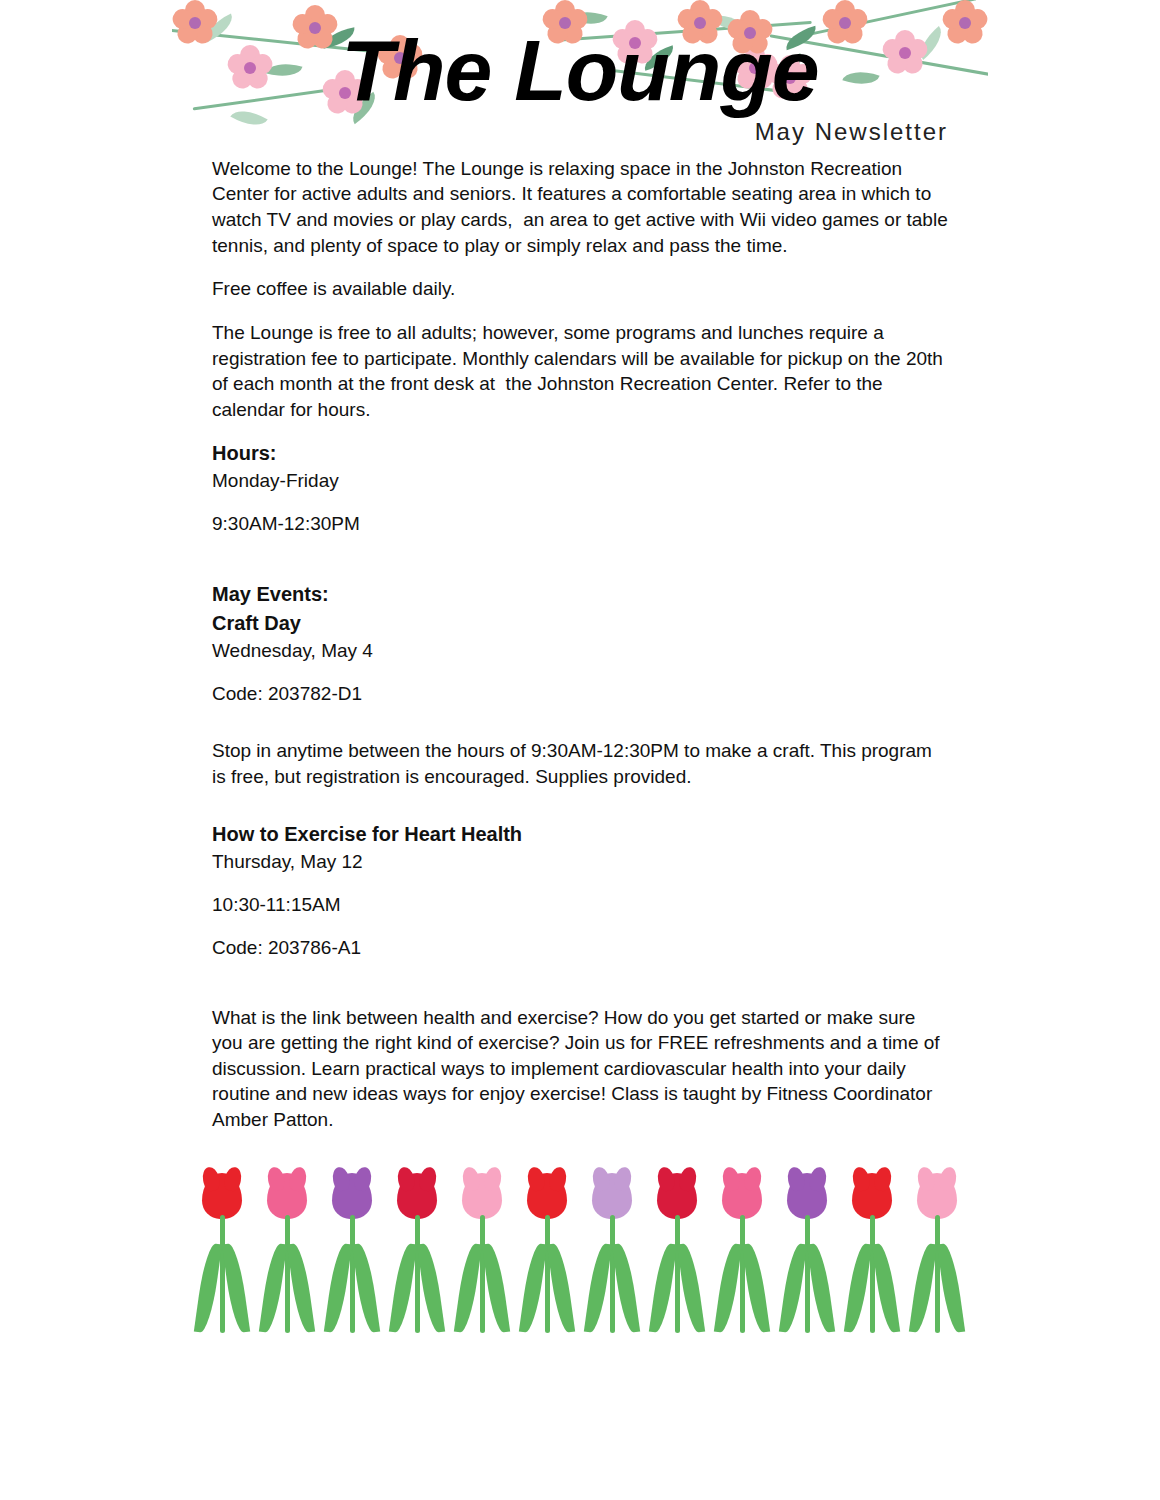The Lounge
May Newsletter
Welcome to the Lounge! The Lounge is relaxing space in the Johnston Recreation Center for active adults and seniors. It features a comfortable seating area in which to watch TV and movies or play cards, an area to get active with Wii video games or table tennis, and plenty of space to play or simply relax and pass the time.
Free coffee is available daily.
The Lounge is free to all adults; however, some programs and lunches require a registration fee to participate. Monthly calendars will be available for pickup on the 20th of each month at the front desk at the Johnston Recreation Center. Refer to the calendar for hours.
Hours:
Monday-Friday
9:30AM-12:30PM
May Events:
Craft Day
Wednesday, May 4
Code: 203782-D1
Stop in anytime between the hours of 9:30AM-12:30PM to make a craft. This program is free, but registration is encouraged. Supplies provided.
How to Exercise for Heart Health
Thursday, May 12
10:30-11:15AM
Code: 203786-A1
What is the link between health and exercise? How do you get started or make sure you are getting the right kind of exercise? Join us for FREE refreshments and a time of discussion. Learn practical ways to implement cardiovascular health into your daily routine and new ideas ways for enjoy exercise! Class is taught by Fitness Coordinator Amber Patton.